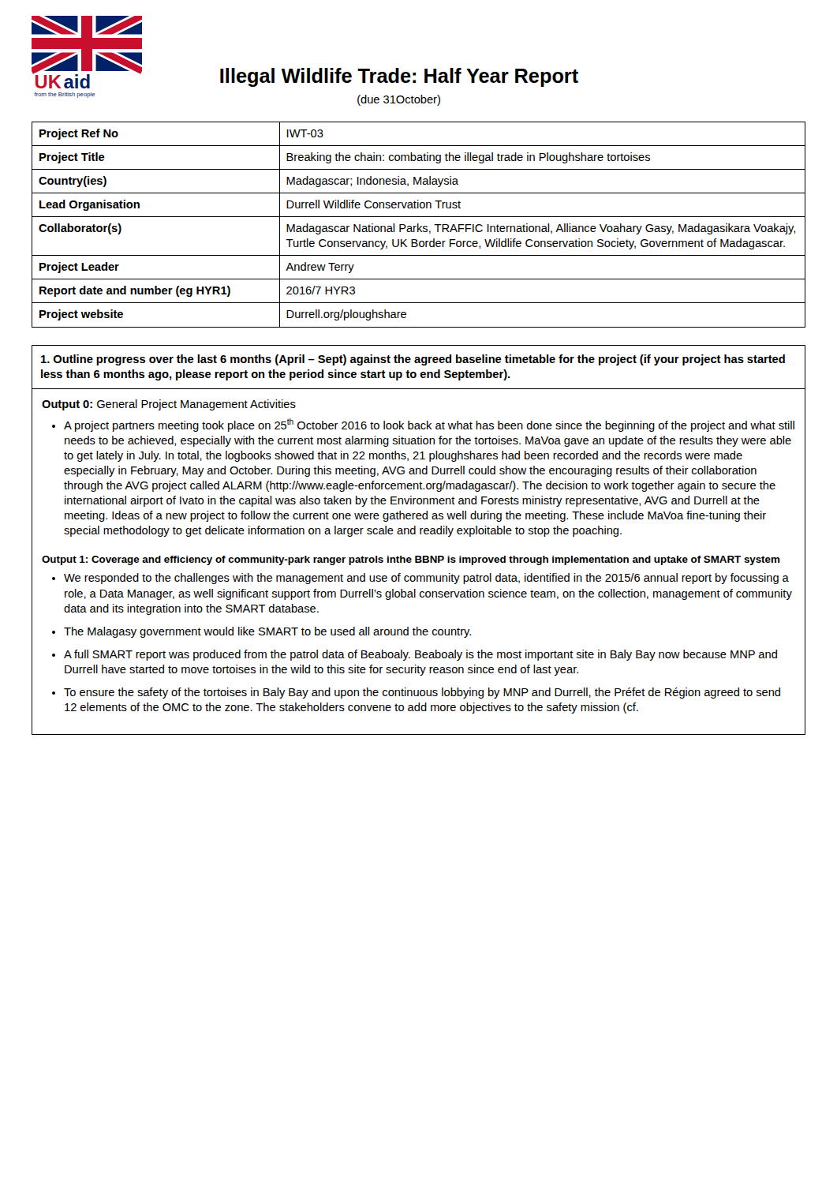Illegal Wildlife Trade: Half Year Report
(due 31October)
| Project Ref No | IWT-03 |
| Project Title | Breaking the chain: combating the illegal trade in Ploughshare tortoises |
| Country(ies) | Madagascar; Indonesia, Malaysia |
| Lead Organisation | Durrell Wildlife Conservation Trust |
| Collaborator(s) | Madagascar National Parks, TRAFFIC International, Alliance Voahary Gasy, Madagasikara Voakajy, Turtle Conservancy, UK Border Force, Wildlife Conservation Society, Government of Madagascar. |
| Project Leader | Andrew Terry |
| Report date and number (eg HYR1) | 2016/7 HYR3 |
| Project website | Durrell.org/ploughshare |
1. Outline progress over the last 6 months (April – Sept) against the agreed baseline timetable for the project (if your project has started less than 6 months ago, please report on the period since start up to end September).
Output 0: General Project Management Activities
A project partners meeting took place on 25th October 2016 to look back at what has been done since the beginning of the project and what still needs to be achieved, especially with the current most alarming situation for the tortoises. MaVoa gave an update of the results they were able to get lately in July. In total, the logbooks showed that in 22 months, 21 ploughshares had been recorded and the records were made especially in February, May and October. During this meeting, AVG and Durrell could show the encouraging results of their collaboration through the AVG project called ALARM (http://www.eagle-enforcement.org/madagascar/). The decision to work together again to secure the international airport of Ivato in the capital was also taken by the Environment and Forests ministry representative, AVG and Durrell at the meeting. Ideas of a new project to follow the current one were gathered as well during the meeting. These include MaVoa fine-tuning their special methodology to get delicate information on a larger scale and readily exploitable to stop the poaching.
Output 1: Coverage and efficiency of community-park ranger patrols inthe BBNP is improved through implementation and uptake of SMART system
We responded to the challenges with the management and use of community patrol data, identified in the 2015/6 annual report by focussing a role, a Data Manager, as well significant support from Durrell’s global conservation science team, on the collection, management of community data and its integration into the SMART database.
The Malagasy government would like SMART to be used all around the country.
A full SMART report was produced from the patrol data of Beaboaly. Beaboaly is the most important site in Baly Bay now because MNP and Durrell have started to move tortoises in the wild to this site for security reason since end of last year.
To ensure the safety of the tortoises in Baly Bay and upon the continuous lobbying by MNP and Durrell, the Préfet de Région agreed to send 12 elements of the OMC to the zone. The stakeholders convene to add more objectives to the safety mission (cf.